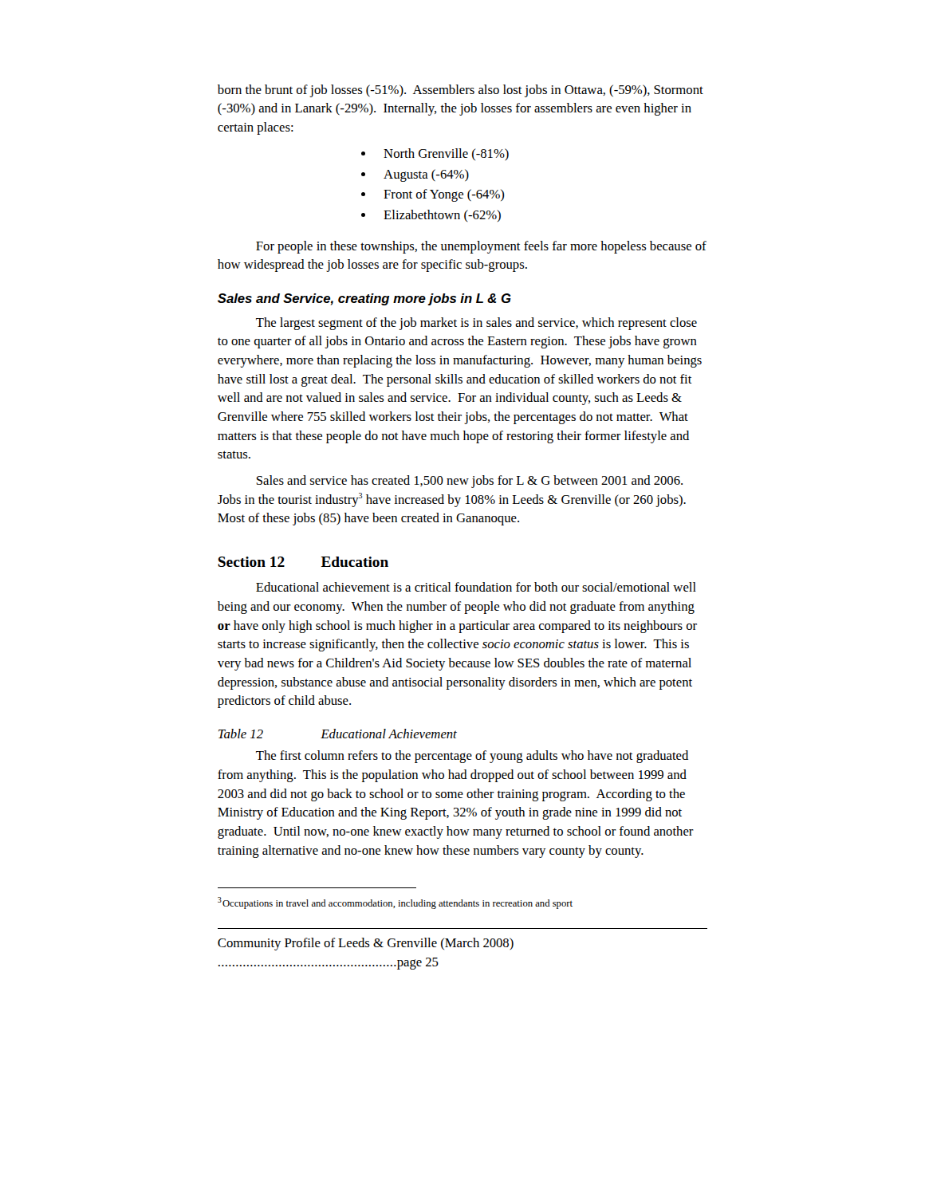born the brunt of job losses (-51%). Assemblers also lost jobs in Ottawa, (-59%), Stormont (-30%) and in Lanark (-29%). Internally, the job losses for assemblers are even higher in certain places:
North Grenville (-81%)
Augusta (-64%)
Front of Yonge (-64%)
Elizabethtown (-62%)
For people in these townships, the unemployment feels far more hopeless because of how widespread the job losses are for specific sub-groups.
Sales and Service, creating more jobs in L & G
The largest segment of the job market is in sales and service, which represent close to one quarter of all jobs in Ontario and across the Eastern region. These jobs have grown everywhere, more than replacing the loss in manufacturing. However, many human beings have still lost a great deal. The personal skills and education of skilled workers do not fit well and are not valued in sales and service. For an individual county, such as Leeds & Grenville where 755 skilled workers lost their jobs, the percentages do not matter. What matters is that these people do not have much hope of restoring their former lifestyle and status.
Sales and service has created 1,500 new jobs for L & G between 2001 and 2006. Jobs in the tourist industry3 have increased by 108% in Leeds & Grenville (or 260 jobs). Most of these jobs (85) have been created in Gananoque.
Section 12 Education
Educational achievement is a critical foundation for both our social/emotional well being and our economy. When the number of people who did not graduate from anything or have only high school is much higher in a particular area compared to its neighbours or starts to increase significantly, then the collective socio economic status is lower. This is very bad news for a Children's Aid Society because low SES doubles the rate of maternal depression, substance abuse and antisocial personality disorders in men, which are potent predictors of child abuse.
Table 12 Educational Achievement
The first column refers to the percentage of young adults who have not graduated from anything. This is the population who had dropped out of school between 1999 and 2003 and did not go back to school or to some other training program. According to the Ministry of Education and the King Report, 32% of youth in grade nine in 1999 did not graduate. Until now, no-one knew exactly how many returned to school or found another training alternative and no-one knew how these numbers vary county by county.
3Occupations in travel and accommodation, including attendants in recreation and sport
Community Profile of Leeds & Grenville (March 2008) .................................................. page 25